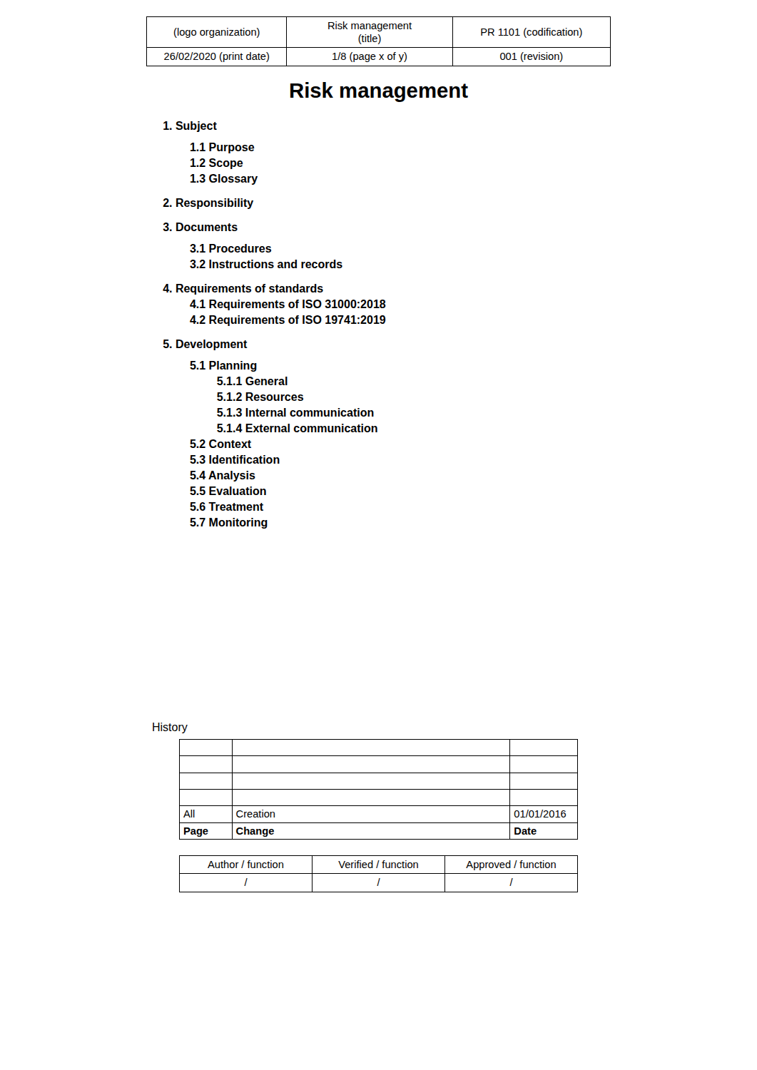| (logo organization) | Risk management (title) | PR 1101 (codification) |
| 26/02/2020 (print date) | 1/8 (page x of y) | 001 (revision) |
Risk management
1. Subject
1.1 Purpose
1.2 Scope
1.3 Glossary
2. Responsibility
3. Documents
3.1 Procedures
3.2 Instructions and records
4. Requirements of standards
4.1 Requirements of ISO 31000:2018
4.2 Requirements of ISO 19741:2019
5. Development
5.1 Planning
5.1.1 General
5.1.2 Resources
5.1.3 Internal communication
5.1.4 External communication
5.2 Context
5.3 Identification
5.4 Analysis
5.5 Evaluation
5.6 Treatment
5.7 Monitoring
History
| All | Creation | 01/01/2016 |
| Page | Change | Date |
| Author / function | Verified / function | Approved / function |
| / | / | / |